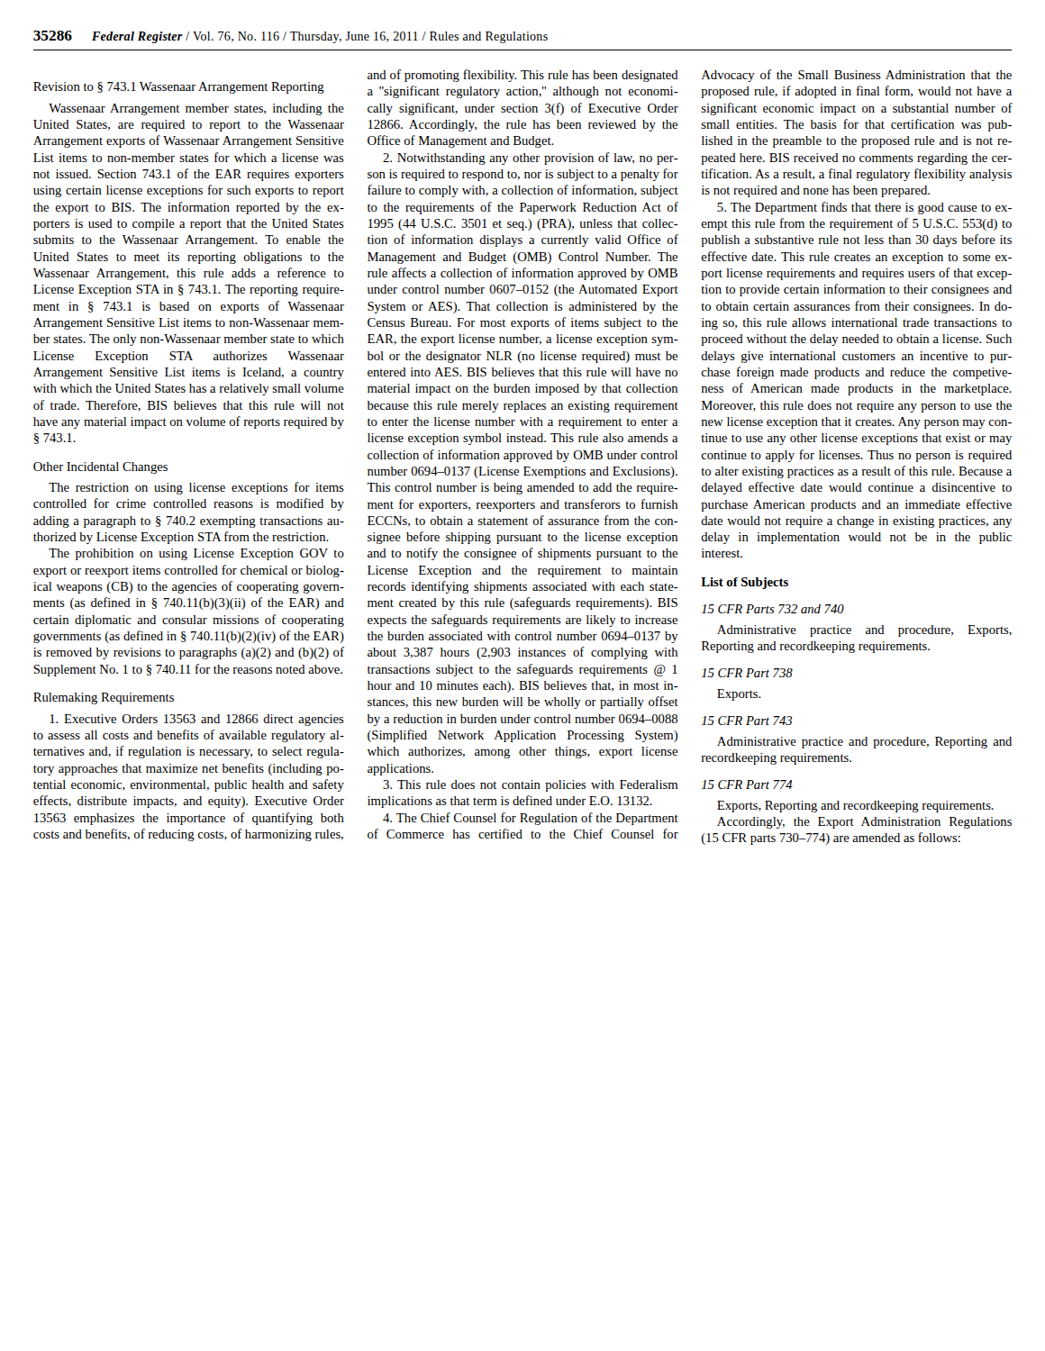35286 Federal Register / Vol. 76, No. 116 / Thursday, June 16, 2011 / Rules and Regulations
Revision to § 743.1 Wassenaar Arrangement Reporting
Wassenaar Arrangement member states, including the United States, are required to report to the Wassenaar Arrangement exports of Wassenaar Arrangement Sensitive List items to non-member states for which a license was not issued. Section 743.1 of the EAR requires exporters using certain license exceptions for such exports to report the export to BIS. The information reported by the exporters is used to compile a report that the United States submits to the Wassenaar Arrangement. To enable the United States to meet its reporting obligations to the Wassenaar Arrangement, this rule adds a reference to License Exception STA in § 743.1. The reporting requirement in § 743.1 is based on exports of Wassenaar Arrangement Sensitive List items to non-Wassenaar member states. The only non-Wassenaar member state to which License Exception STA authorizes Wassenaar Arrangement Sensitive List items is Iceland, a country with which the United States has a relatively small volume of trade. Therefore, BIS believes that this rule will not have any material impact on volume of reports required by § 743.1.
Other Incidental Changes
The restriction on using license exceptions for items controlled for crime controlled reasons is modified by adding a paragraph to § 740.2 exempting transactions authorized by License Exception STA from the restriction.
The prohibition on using License Exception GOV to export or reexport items controlled for chemical or biological weapons (CB) to the agencies of cooperating governments (as defined in § 740.11(b)(3)(ii) of the EAR) and certain diplomatic and consular missions of cooperating governments (as defined in § 740.11(b)(2)(iv) of the EAR) is removed by revisions to paragraphs (a)(2) and (b)(2) of Supplement No. 1 to § 740.11 for the reasons noted above.
Rulemaking Requirements
1. Executive Orders 13563 and 12866 direct agencies to assess all costs and benefits of available regulatory alternatives and, if regulation is necessary, to select regulatory approaches that maximize net benefits (including potential economic, environmental, public health and safety effects, distribute impacts, and equity). Executive Order 13563 emphasizes the importance of quantifying both costs and benefits, of reducing costs, of harmonizing rules, and of promoting flexibility. This rule has been designated a ''significant regulatory action,'' although not economically significant, under section 3(f) of Executive Order 12866. Accordingly, the rule has been reviewed by the Office of Management and Budget.
2. Notwithstanding any other provision of law, no person is required to respond to, nor is subject to a penalty for failure to comply with, a collection of information, subject to the requirements of the Paperwork Reduction Act of 1995 (44 U.S.C. 3501 et seq.) (PRA), unless that collection of information displays a currently valid Office of Management and Budget (OMB) Control Number. The rule affects a collection of information approved by OMB under control number 0607–0152 (the Automated Export System or AES). That collection is administered by the Census Bureau. For most exports of items subject to the EAR, the export license number, a license exception symbol or the designator NLR (no license required) must be entered into AES. BIS believes that this rule will have no material impact on the burden imposed by that collection because this rule merely replaces an existing requirement to enter the license number with a requirement to enter a license exception symbol instead. This rule also amends a collection of information approved by OMB under control number 0694–0137 (License Exemptions and Exclusions). This control number is being amended to add the requirement for exporters, reexporters and transferors to furnish ECCNs, to obtain a statement of assurance from the consignee before shipping pursuant to the license exception and to notify the consignee of shipments pursuant to the License Exception and the requirement to maintain records identifying shipments associated with each statement created by this rule (safeguards requirements). BIS expects the safeguards requirements are likely to increase the burden associated with control number 0694–0137 by about 3,387 hours (2,903 instances of complying with transactions subject to the safeguards requirements @ 1 hour and 10 minutes each). BIS believes that, in most instances, this new burden will be wholly or partially offset by a reduction in burden under control number 0694–0088 (Simplified Network Application Processing System) which authorizes, among other things, export license applications.
3. This rule does not contain policies with Federalism implications as that term is defined under E.O. 13132.
4. The Chief Counsel for Regulation of the Department of Commerce has certified to the Chief Counsel for Advocacy of the Small Business Administration that the proposed rule, if adopted in final form, would not have a significant economic impact on a substantial number of small entities. The basis for that certification was published in the preamble to the proposed rule and is not repeated here. BIS received no comments regarding the certification. As a result, a final regulatory flexibility analysis is not required and none has been prepared.
5. The Department finds that there is good cause to exempt this rule from the requirement of 5 U.S.C. 553(d) to publish a substantive rule not less than 30 days before its effective date. This rule creates an exception to some export license requirements and requires users of that exception to provide certain information to their consignees and to obtain certain assurances from their consignees. In doing so, this rule allows international trade transactions to proceed without the delay needed to obtain a license. Such delays give international customers an incentive to purchase foreign made products and reduce the competiveness of American made products in the marketplace. Moreover, this rule does not require any person to use the new license exception that it creates. Any person may continue to use any other license exceptions that exist or may continue to apply for licenses. Thus no person is required to alter existing practices as a result of this rule. Because a delayed effective date would continue a disincentive to purchase American products and an immediate effective date would not require a change in existing practices, any delay in implementation would not be in the public interest.
List of Subjects
15 CFR Parts 732 and 740
Administrative practice and procedure, Exports, Reporting and recordkeeping requirements.
15 CFR Part 738
Exports.
15 CFR Part 743
Administrative practice and procedure, Reporting and recordkeeping requirements.
15 CFR Part 774
Exports, Reporting and recordkeeping requirements.
Accordingly, the Export Administration Regulations (15 CFR parts 730–774) are amended as follows: